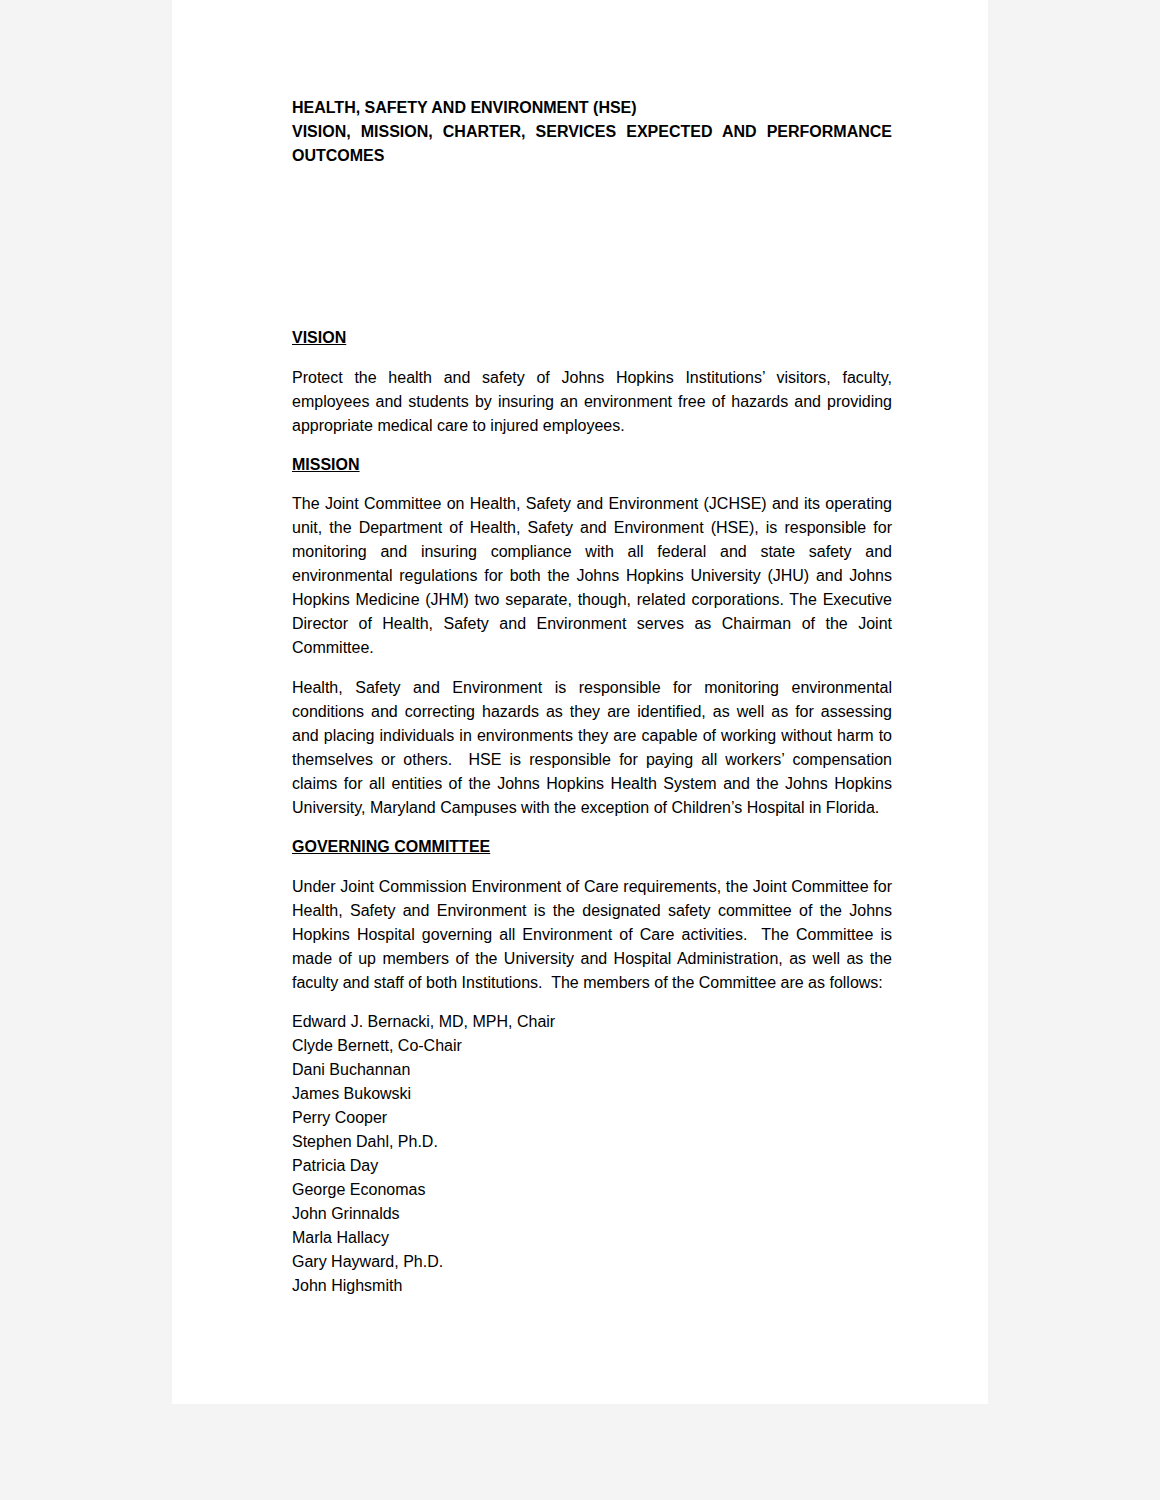HEALTH, SAFETY AND ENVIRONMENT (HSE)
VISION, MISSION, CHARTER, SERVICES EXPECTED AND PERFORMANCE OUTCOMES
VISION
Protect the health and safety of Johns Hopkins Institutions’ visitors, faculty, employees and students by insuring an environment free of hazards and providing appropriate medical care to injured employees.
MISSION
The Joint Committee on Health, Safety and Environment (JCHSE) and its operating unit, the Department of Health, Safety and Environment (HSE), is responsible for monitoring and insuring compliance with all federal and state safety and environmental regulations for both the Johns Hopkins University (JHU) and Johns Hopkins Medicine (JHM) two separate, though, related corporations. The Executive Director of Health, Safety and Environment serves as Chairman of the Joint Committee.
Health, Safety and Environment is responsible for monitoring environmental conditions and correcting hazards as they are identified, as well as for assessing and placing individuals in environments they are capable of working without harm to themselves or others. HSE is responsible for paying all workers’ compensation claims for all entities of the Johns Hopkins Health System and the Johns Hopkins University, Maryland Campuses with the exception of Children’s Hospital in Florida.
GOVERNING COMMITTEE
Under Joint Commission Environment of Care requirements, the Joint Committee for Health, Safety and Environment is the designated safety committee of the Johns Hopkins Hospital governing all Environment of Care activities. The Committee is made of up members of the University and Hospital Administration, as well as the faculty and staff of both Institutions. The members of the Committee are as follows:
Edward J. Bernacki, MD, MPH, Chair
Clyde Bernett, Co-Chair
Dani Buchannan
James Bukowski
Perry Cooper
Stephen Dahl, Ph.D.
Patricia Day
George Economas
John Grinnalds
Marla Hallacy
Gary Hayward, Ph.D.
John Highsmith